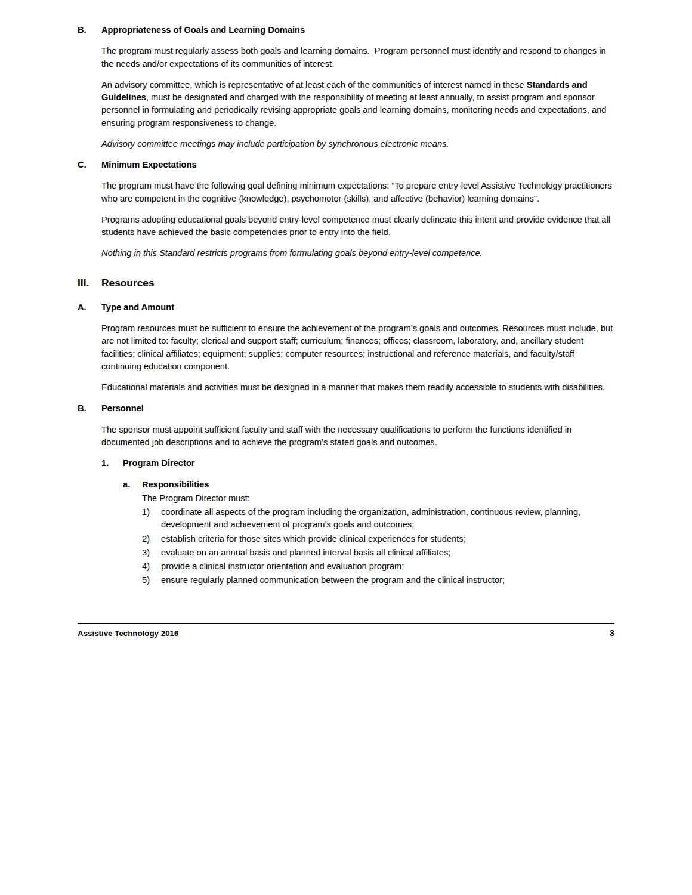B. Appropriateness of Goals and Learning Domains
The program must regularly assess both goals and learning domains. Program personnel must identify and respond to changes in the needs and/or expectations of its communities of interest.
An advisory committee, which is representative of at least each of the communities of interest named in these Standards and Guidelines, must be designated and charged with the responsibility of meeting at least annually, to assist program and sponsor personnel in formulating and periodically revising appropriate goals and learning domains, monitoring needs and expectations, and ensuring program responsiveness to change.
Advisory committee meetings may include participation by synchronous electronic means.
C. Minimum Expectations
The program must have the following goal defining minimum expectations: “To prepare entry-level Assistive Technology practitioners who are competent in the cognitive (knowledge), psychomotor (skills), and affective (behavior) learning domains".
Programs adopting educational goals beyond entry-level competence must clearly delineate this intent and provide evidence that all students have achieved the basic competencies prior to entry into the field.
Nothing in this Standard restricts programs from formulating goals beyond entry-level competence.
III. Resources
A. Type and Amount
Program resources must be sufficient to ensure the achievement of the program’s goals and outcomes. Resources must include, but are not limited to: faculty; clerical and support staff; curriculum; finances; offices; classroom, laboratory, and, ancillary student facilities; clinical affiliates; equipment; supplies; computer resources; instructional and reference materials, and faculty/staff continuing education component.
Educational materials and activities must be designed in a manner that makes them readily accessible to students with disabilities.
B. Personnel
The sponsor must appoint sufficient faculty and staff with the necessary qualifications to perform the functions identified in documented job descriptions and to achieve the program’s stated goals and outcomes.
1. Program Director
a. Responsibilities
The Program Director must:
1) coordinate all aspects of the program including the organization, administration, continuous review, planning, development and achievement of program’s goals and outcomes;
2) establish criteria for those sites which provide clinical experiences for students;
3) evaluate on an annual basis and planned interval basis all clinical affiliates;
4) provide a clinical instructor orientation and evaluation program;
5) ensure regularly planned communication between the program and the clinical instructor;
Assistive Technology 2016 3